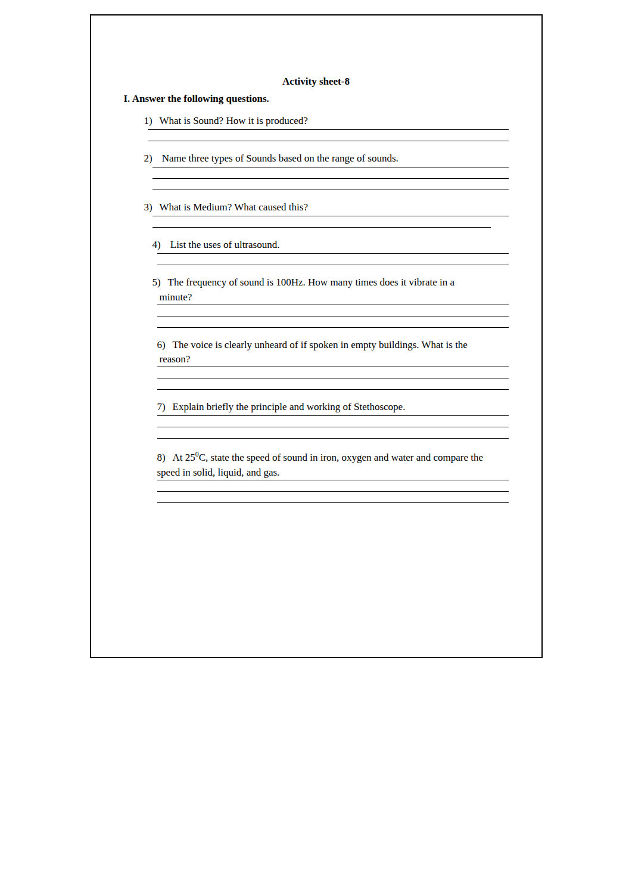Activity sheet-8
I. Answer the following questions.
1) What is Sound? How it is produced?
2) Name three types of Sounds based on the range of sounds.
3) What is Medium? What caused this?
4) List the uses of ultrasound.
5) The frequency of sound is 100Hz. How many times does it vibrate in a minute?
6) The voice is clearly unheard of if spoken in empty buildings. What is the reason?
7) Explain briefly the principle and working of Stethoscope.
8) At 250C, state the speed of sound in iron, oxygen and water and compare the speed in solid, liquid, and gas.